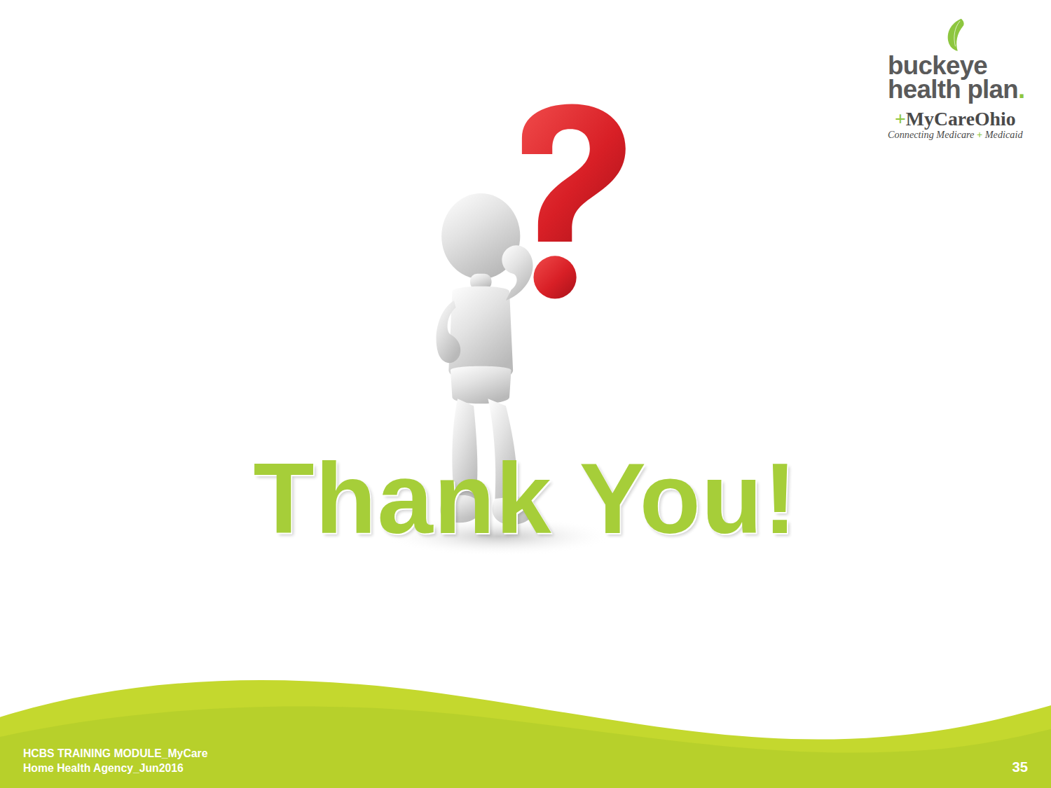buckeye
health plan.
+MyCareOhio
Connecting Medicare + Medicaid
Thank You!
HCBS TRAINING MODULE_MyCare
Home Health Agency_Jun2016
35